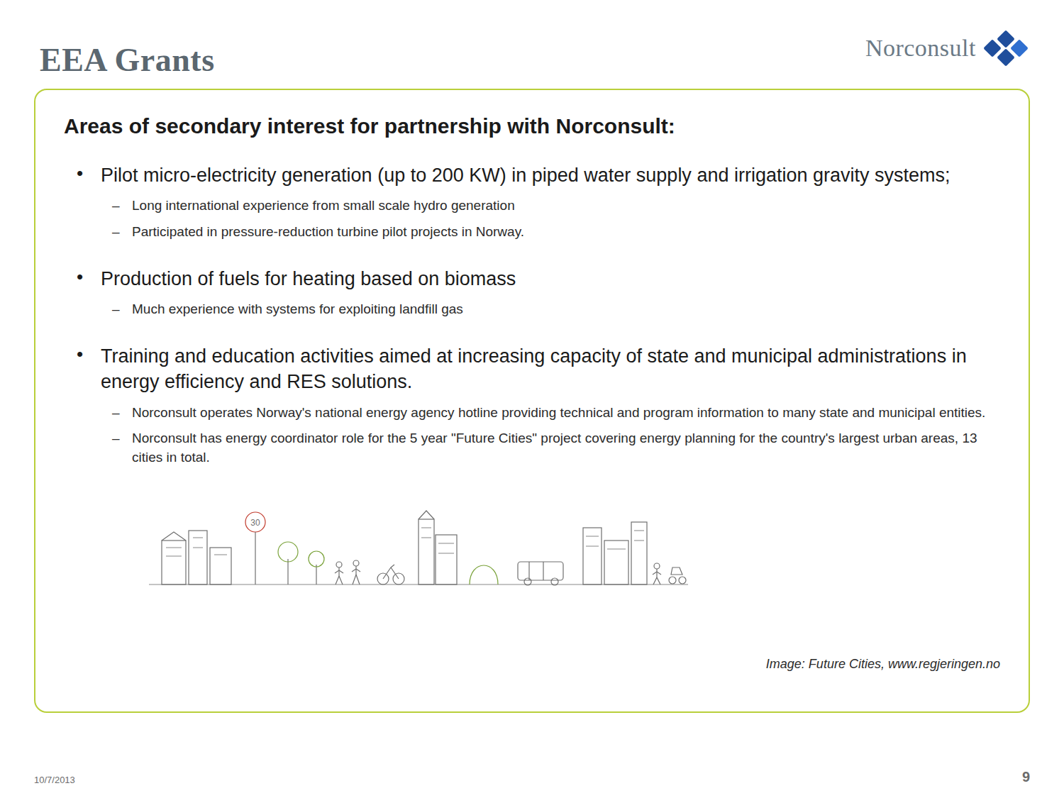EEA Grants
Norconsult
Areas of secondary interest for partnership with Norconsult:
Pilot micro-electricity generation (up to 200 KW) in piped water supply and irrigation gravity systems;
Long international experience from small scale hydro generation
Participated in pressure-reduction turbine pilot projects in Norway.
Production of fuels for heating based on biomass
Much experience with systems for exploiting landfill gas
Training and education activities aimed at increasing capacity of state and municipal administrations in energy efficiency and RES solutions.
Norconsult operates Norway's national energy agency hotline providing technical and program information to many state and municipal entities.
Norconsult has energy coordinator role for the 5 year "Future Cities" project covering energy planning for the country's largest urban areas, 13 cities in total.
30
Image: Future Cities, www.regjeringen.no
10/7/2013 9